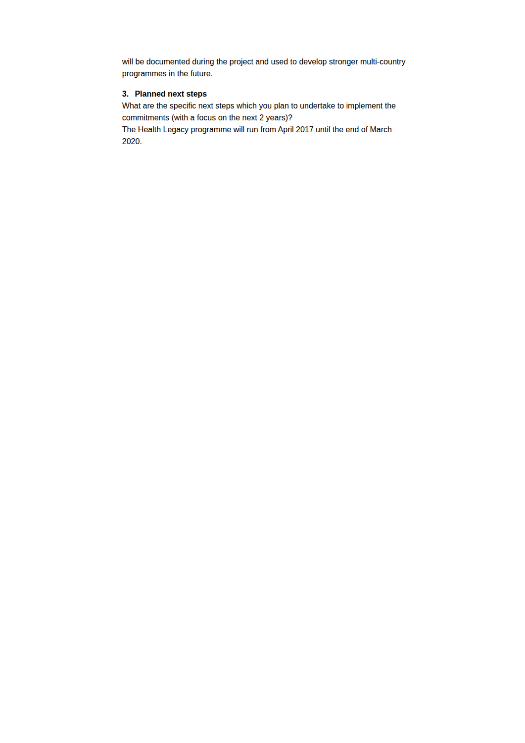will be documented during the project and used to develop stronger multi-country programmes in the future.
3. Planned next steps
What are the specific next steps which you plan to undertake to implement the commitments (with a focus on the next 2 years)?
The Health Legacy programme will run from April 2017 until the end of March 2020.